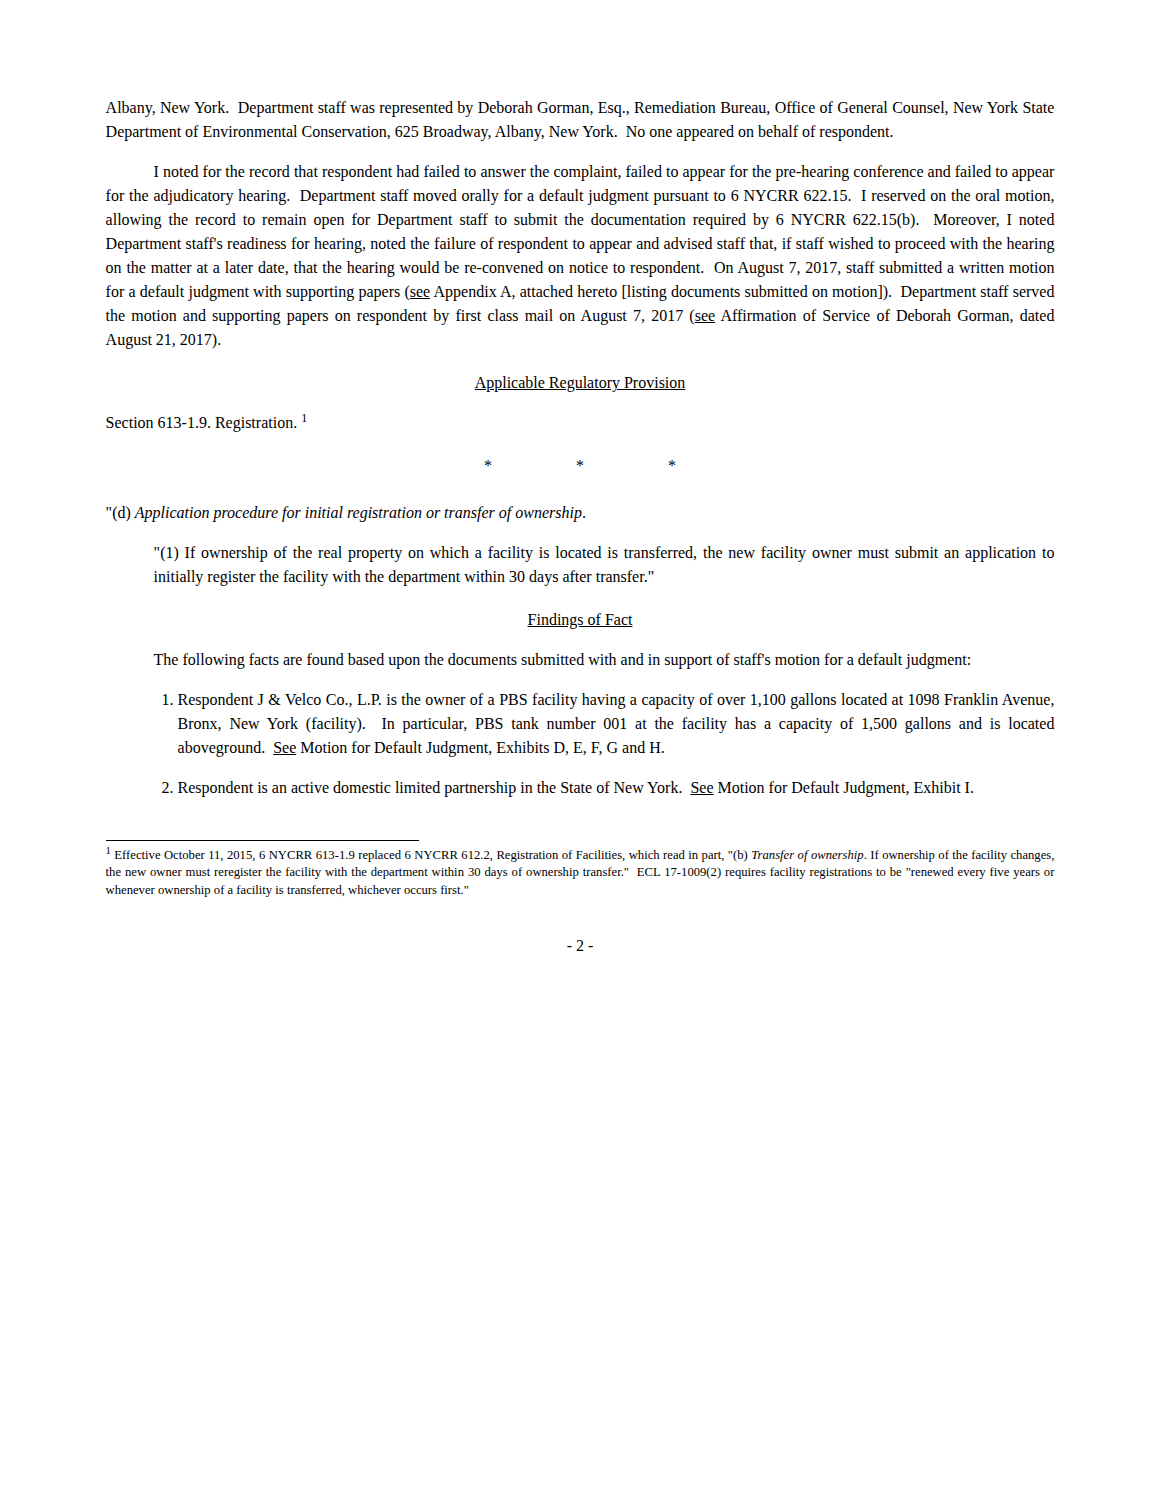Albany, New York. Department staff was represented by Deborah Gorman, Esq., Remediation Bureau, Office of General Counsel, New York State Department of Environmental Conservation, 625 Broadway, Albany, New York. No one appeared on behalf of respondent.
I noted for the record that respondent had failed to answer the complaint, failed to appear for the pre-hearing conference and failed to appear for the adjudicatory hearing. Department staff moved orally for a default judgment pursuant to 6 NYCRR 622.15. I reserved on the oral motion, allowing the record to remain open for Department staff to submit the documentation required by 6 NYCRR 622.15(b). Moreover, I noted Department staff's readiness for hearing, noted the failure of respondent to appear and advised staff that, if staff wished to proceed with the hearing on the matter at a later date, that the hearing would be re-convened on notice to respondent. On August 7, 2017, staff submitted a written motion for a default judgment with supporting papers (see Appendix A, attached hereto [listing documents submitted on motion]). Department staff served the motion and supporting papers on respondent by first class mail on August 7, 2017 (see Affirmation of Service of Deborah Gorman, dated August 21, 2017).
Applicable Regulatory Provision
Section 613-1.9. Registration. 1
* * *
"(d) Application procedure for initial registration or transfer of ownership.
"(1) If ownership of the real property on which a facility is located is transferred, the new facility owner must submit an application to initially register the facility with the department within 30 days after transfer."
Findings of Fact
The following facts are found based upon the documents submitted with and in support of staff's motion for a default judgment:
Respondent J & Velco Co., L.P. is the owner of a PBS facility having a capacity of over 1,100 gallons located at 1098 Franklin Avenue, Bronx, New York (facility). In particular, PBS tank number 001 at the facility has a capacity of 1,500 gallons and is located aboveground. See Motion for Default Judgment, Exhibits D, E, F, G and H.
Respondent is an active domestic limited partnership in the State of New York. See Motion for Default Judgment, Exhibit I.
1 Effective October 11, 2015, 6 NYCRR 613-1.9 replaced 6 NYCRR 612.2, Registration of Facilities, which read in part, "(b) Transfer of ownership. If ownership of the facility changes, the new owner must reregister the facility with the department within 30 days of ownership transfer." ECL 17-1009(2) requires facility registrations to be "renewed every five years or whenever ownership of a facility is transferred, whichever occurs first."
- 2 -